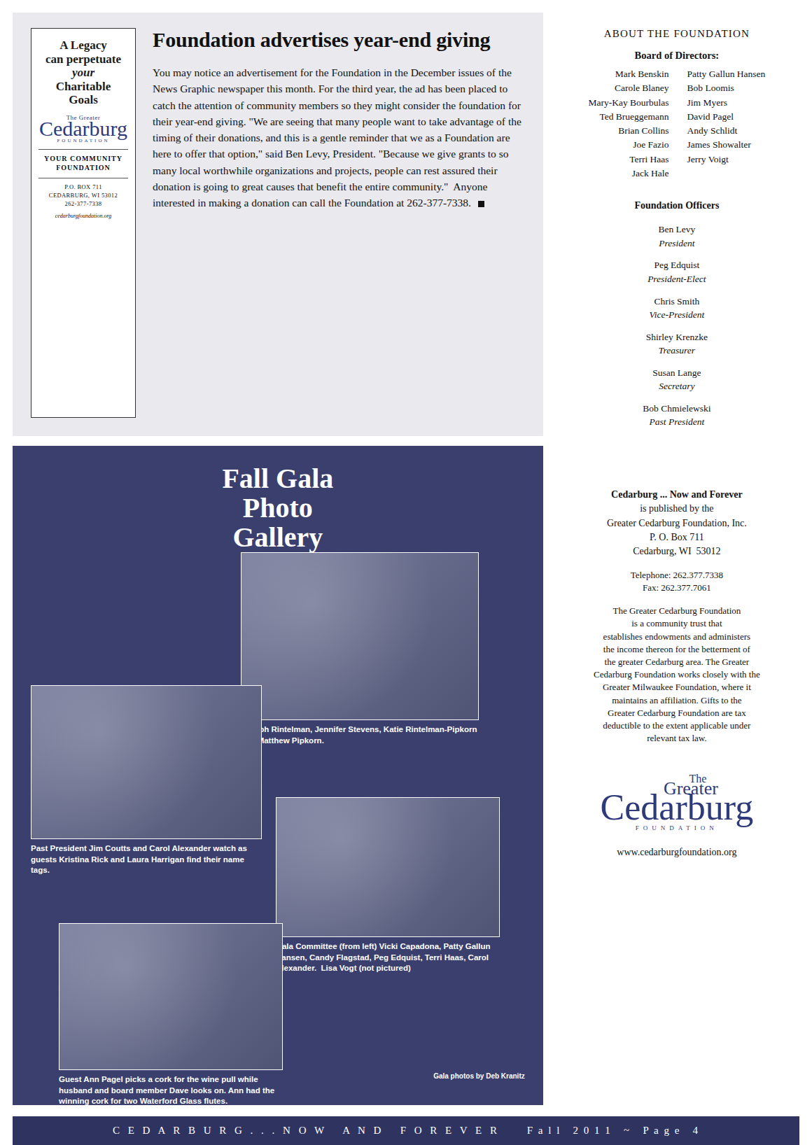A Legacy
can perpetuate
your
Charitable
Goals
The Greater
Cedarburg
FOUNDATION
YOUR COMMUNITY
FOUNDATION
P.O. BOX 711
CEDARBURG, WI 53012
262-377-7338
cedarburgfoundation.org
Foundation advertises year-end giving
You may notice an advertisement for the Foundation in the December issues of the News Graphic newspaper this month. For the third year, the ad has been placed to catch the attention of community members so they might consider the foundation for their year-end giving. "We are seeing that many people want to take advantage of the timing of their donations, and this is a gentle reminder that we as a Foundation are here to offer that option," said Ben Levy, President. "Because we give grants to so many local worthwhile organizations and projects, people can rest assured their donation is going to great causes that benefit the entire community." Anyone interested in making a donation can call the Foundation at 262-377-7338.
ABOUT THE FOUNDATION
Board of Directors:
Mark Benskin
Carole Blaney
Mary-Kay Bourbulas
Ted Brueggemann
Brian Collins
Joe Fazio
Terri Haas
Jack Hale
Patty Gallun Hansen
Bob Loomis
Jim Myers
David Pagel
Andy Schlidt
James Showalter
Jerry Voigt
Foundation Officers
Ben Levy
President
Peg Edquist
President-Elect
Chris Smith
Vice-President
Shirley Krenzke
Treasurer
Susan Lange
Secretary
Bob Chmielewski
Past President
Fall Gala
Photo
Gallery
Joseph Rintelman, Jennifer Stevens, Katie Rintelman-Pipkorn and Matthew Pipkorn.
Past President Jim Coutts and Carol Alexander watch as guests Kristina Rick and Laura Harrigan find their name tags.
Gala Committee (from left) Vicki Capadona, Patty Gallun Hansen, Candy Flagstad, Peg Edquist, Terri Haas, Carol Alexander. Lisa Vogt (not pictured)
Guest Ann Pagel picks a cork for the wine pull while husband and board member Dave looks on. Ann had the winning cork for two Waterford Glass flutes.
Gala photos by Deb Kranitz
Cedarburg ... Now and Forever
is published by the
Greater Cedarburg Foundation, Inc.
P. O. Box 711
Cedarburg, WI 53012
Telephone: 262.377.7338
Fax: 262.377.7061
The Greater Cedarburg Foundation
is a community trust that
establishes endowments and administers
the income thereon for the betterment of
the greater Cedarburg area. The Greater
Cedarburg Foundation works closely with the
Greater Milwaukee Foundation, where it
maintains an affiliation. Gifts to the
Greater Cedarburg Foundation are tax
deductible to the extent applicable under
relevant tax law.
The Greater Cedarburg FOUNDATION
www.cedarburgfoundation.org
C E D A R B U R G . . . N O W A N D F O R E V E R F a l l 2 0 1 1 ~ P a g e 4